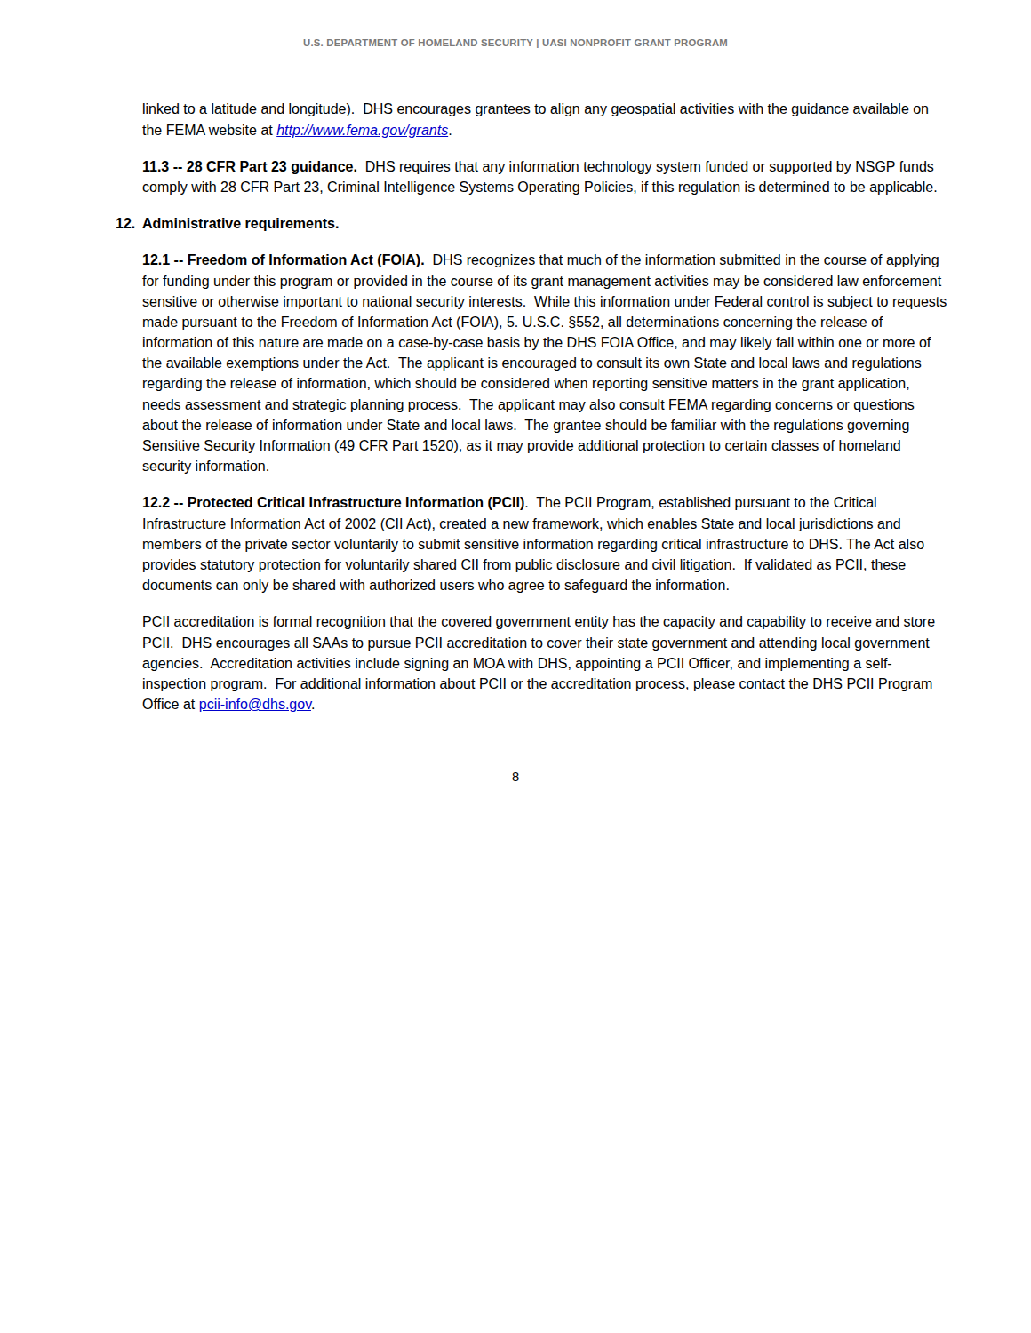U.S. DEPARTMENT OF HOMELAND SECURITY | UASI NONPROFIT GRANT PROGRAM
linked to a latitude and longitude). DHS encourages grantees to align any geospatial activities with the guidance available on the FEMA website at http://www.fema.gov/grants.
11.3 -- 28 CFR Part 23 guidance. DHS requires that any information technology system funded or supported by NSGP funds comply with 28 CFR Part 23, Criminal Intelligence Systems Operating Policies, if this regulation is determined to be applicable.
12. Administrative requirements.
12.1 -- Freedom of Information Act (FOIA). DHS recognizes that much of the information submitted in the course of applying for funding under this program or provided in the course of its grant management activities may be considered law enforcement sensitive or otherwise important to national security interests. While this information under Federal control is subject to requests made pursuant to the Freedom of Information Act (FOIA), 5. U.S.C. §552, all determinations concerning the release of information of this nature are made on a case-by-case basis by the DHS FOIA Office, and may likely fall within one or more of the available exemptions under the Act. The applicant is encouraged to consult its own State and local laws and regulations regarding the release of information, which should be considered when reporting sensitive matters in the grant application, needs assessment and strategic planning process. The applicant may also consult FEMA regarding concerns or questions about the release of information under State and local laws. The grantee should be familiar with the regulations governing Sensitive Security Information (49 CFR Part 1520), as it may provide additional protection to certain classes of homeland security information.
12.2 -- Protected Critical Infrastructure Information (PCII). The PCII Program, established pursuant to the Critical Infrastructure Information Act of 2002 (CII Act), created a new framework, which enables State and local jurisdictions and members of the private sector voluntarily to submit sensitive information regarding critical infrastructure to DHS. The Act also provides statutory protection for voluntarily shared CII from public disclosure and civil litigation. If validated as PCII, these documents can only be shared with authorized users who agree to safeguard the information.
PCII accreditation is formal recognition that the covered government entity has the capacity and capability to receive and store PCII. DHS encourages all SAAs to pursue PCII accreditation to cover their state government and attending local government agencies. Accreditation activities include signing an MOA with DHS, appointing a PCII Officer, and implementing a self-inspection program. For additional information about PCII or the accreditation process, please contact the DHS PCII Program Office at pcii-info@dhs.gov.
8